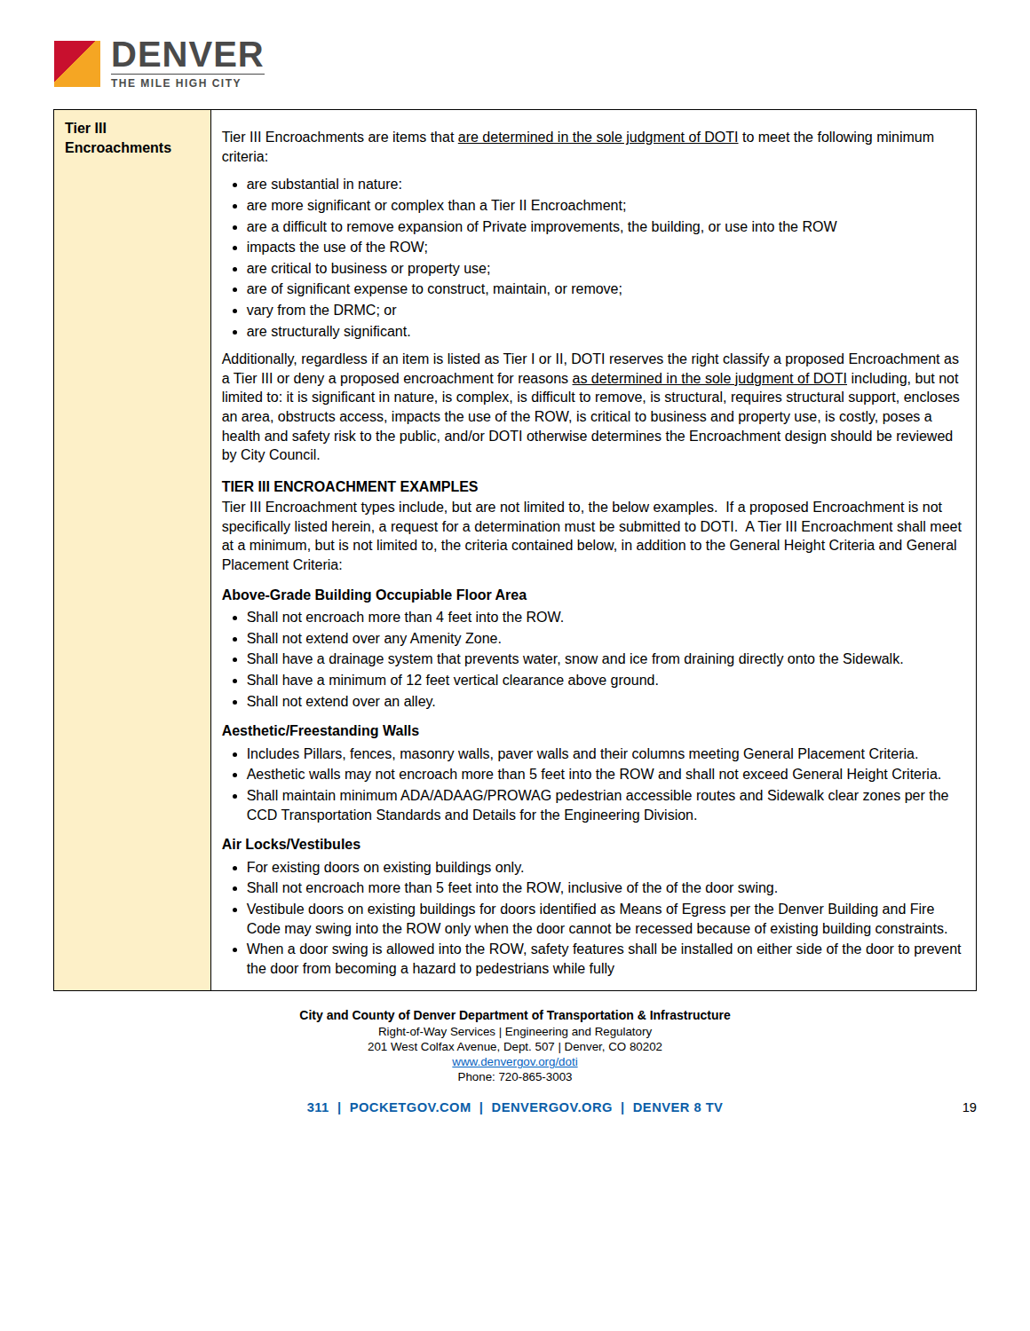| | DENVER THE MILE HIGH CITY |
| Tier III Encroachments | Tier III Encroachments are items that are determined in the sole judgment of DOTI to meet the following minimum criteria: are substantial in nature: are more significant or complex than a Tier II Encroachment; are a difficult to remove expansion of Private improvements, the building, or use into the ROW impacts the use of the ROW; are critical to business or property use; are of significant expense to construct, maintain, or remove; vary from the DRMC; or are structurally significant. Additionally, regardless if an item is listed as Tier I or II, DOTI reserves the right classify a proposed Encroachment as a Tier III or deny a proposed encroachment for reasons as determined in the sole judgment of DOTI including, but not limited to: it is significant in nature, is complex, is difficult to remove, is structural, requires structural support, encloses an area, obstructs access, impacts the use of the ROW, is critical to business and property use, is costly, poses a health and safety risk to the public, and/or DOTI otherwise determines the Encroachment design should be reviewed by City Council. TIER III ENCROACHMENT EXAMPLES Tier III Encroachment types include, but are not limited to, the below examples. If a proposed Encroachment is not specifically listed herein, a request for a determination must be submitted to DOTI. A Tier III Encroachment shall meet at a minimum, but is not limited to, the criteria contained below, in addition to the General Height Criteria and General Placement Criteria: Above-Grade Building Occupiable Floor Area Shall not encroach more than 4 feet into the ROW. Shall not extend over any Amenity Zone. Shall have a drainage system that prevents water, snow and ice from draining directly onto the Sidewalk. Shall have a minimum of 12 feet vertical clearance above ground. Shall not extend over an alley. Aesthetic/Freestanding Walls Includes Pillars, fences, masonry walls, paver walls and their columns meeting General Placement Criteria. Aesthetic walls may not encroach more than 5 feet into the ROW and shall not exceed General Height Criteria. Shall maintain minimum ADA/ADAAG/PROWAG pedestrian accessible routes and Sidewalk clear zones per the CCD Transportation Standards and Details for the Engineering Division. Air Locks/Vestibules For existing doors on existing buildings only. Shall not encroach more than 5 feet into the ROW, inclusive of the of the door swing. Vestibule doors on existing buildings for doors identified as Means of Egress per the Denver Building and Fire Code may swing into the ROW only when the door cannot be recessed because of existing building constraints. When a door swing is allowed into the ROW, safety features shall be installed on either side of the door to prevent the door from becoming a hazard to pedestrians while fully |
City and County of Denver Department of Transportation & Infrastructure
Right-of-Way Services | Engineering and Regulatory
201 West Colfax Avenue, Dept. 507 | Denver, CO 80202
www.denvergov.org/doti
Phone: 720-865-3003
311 | POCKETGOV.COM | DENVERGOV.ORG | DENVER 8 TV 19